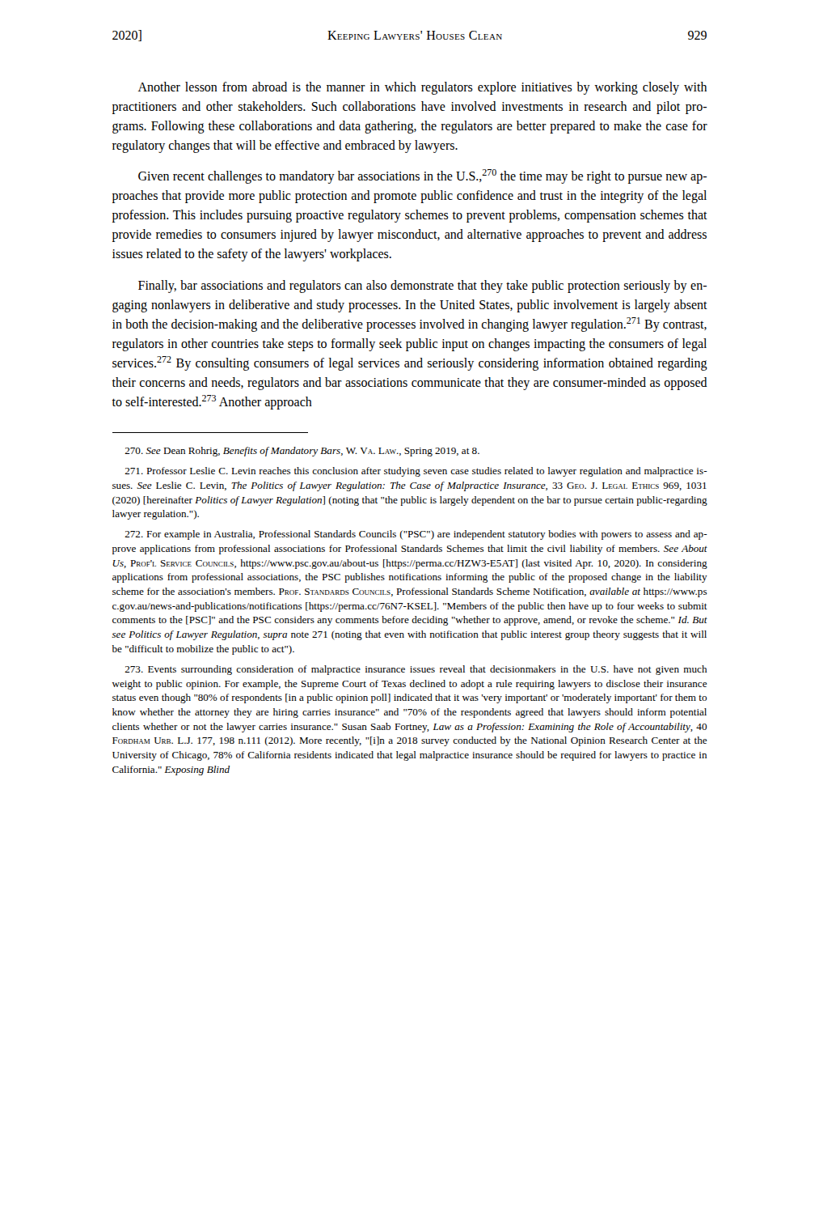2020] Keeping Lawyers' Houses Clean 929
Another lesson from abroad is the manner in which regulators explore initiatives by working closely with practitioners and other stakeholders. Such collaborations have involved investments in research and pilot programs. Following these collaborations and data gathering, the regulators are better prepared to make the case for regulatory changes that will be effective and embraced by lawyers.
Given recent challenges to mandatory bar associations in the U.S.,270 the time may be right to pursue new approaches that provide more public protection and promote public confidence and trust in the integrity of the legal profession. This includes pursuing proactive regulatory schemes to prevent problems, compensation schemes that provide remedies to consumers injured by lawyer misconduct, and alternative approaches to prevent and address issues related to the safety of the lawyers' workplaces.
Finally, bar associations and regulators can also demonstrate that they take public protection seriously by engaging nonlawyers in deliberative and study processes. In the United States, public involvement is largely absent in both the decision-making and the deliberative processes involved in changing lawyer regulation.271 By contrast, regulators in other countries take steps to formally seek public input on changes impacting the consumers of legal services.272 By consulting consumers of legal services and seriously considering information obtained regarding their concerns and needs, regulators and bar associations communicate that they are consumer-minded as opposed to self-interested.273 Another approach
270. See Dean Rohrig, Benefits of Mandatory Bars, W. Va. Law., Spring 2019, at 8.
271. Professor Leslie C. Levin reaches this conclusion after studying seven case studies related to lawyer regulation and malpractice issues. See Leslie C. Levin, The Politics of Lawyer Regulation: The Case of Malpractice Insurance, 33 Geo. J. Legal Ethics 969, 1031 (2020) [hereinafter Politics of Lawyer Regulation] (noting that "the public is largely dependent on the bar to pursue certain public-regarding lawyer regulation.").
272. For example in Australia, Professional Standards Councils ("PSC") are independent statutory bodies with powers to assess and approve applications from professional associations for Professional Standards Schemes that limit the civil liability of members. See About Us, Prof'l Service Councils, https://www.psc.gov.au/about-us [https://perma.cc/HZW3-E5AT] (last visited Apr. 10, 2020). In considering applications from professional associations, the PSC publishes notifications informing the public of the proposed change in the liability scheme for the association's members. Prof. Standards Councils, Professional Standards Scheme Notification, available at https://www.psc.gov.au/news-and-publications/notifications [https://perma.cc/76N7-KSEL]. "Members of the public then have up to four weeks to submit comments to the [PSC]" and the PSC considers any comments before deciding "whether to approve, amend, or revoke the scheme." Id. But see Politics of Lawyer Regulation, supra note 271 (noting that even with notification that public interest group theory suggests that it will be "difficult to mobilize the public to act").
273. Events surrounding consideration of malpractice insurance issues reveal that decisionmakers in the U.S. have not given much weight to public opinion. For example, the Supreme Court of Texas declined to adopt a rule requiring lawyers to disclose their insurance status even though "80% of respondents [in a public opinion poll] indicated that it was 'very important' or 'moderately important' for them to know whether the attorney they are hiring carries insurance" and "70% of the respondents agreed that lawyers should inform potential clients whether or not the lawyer carries insurance." Susan Saab Fortney, Law as a Profession: Examining the Role of Accountability, 40 Fordham Urb. L.J. 177, 198 n.111 (2012). More recently, "[i]n a 2018 survey conducted by the National Opinion Research Center at the University of Chicago, 78% of California residents indicated that legal malpractice insurance should be required for lawyers to practice in California." Exposing Blind